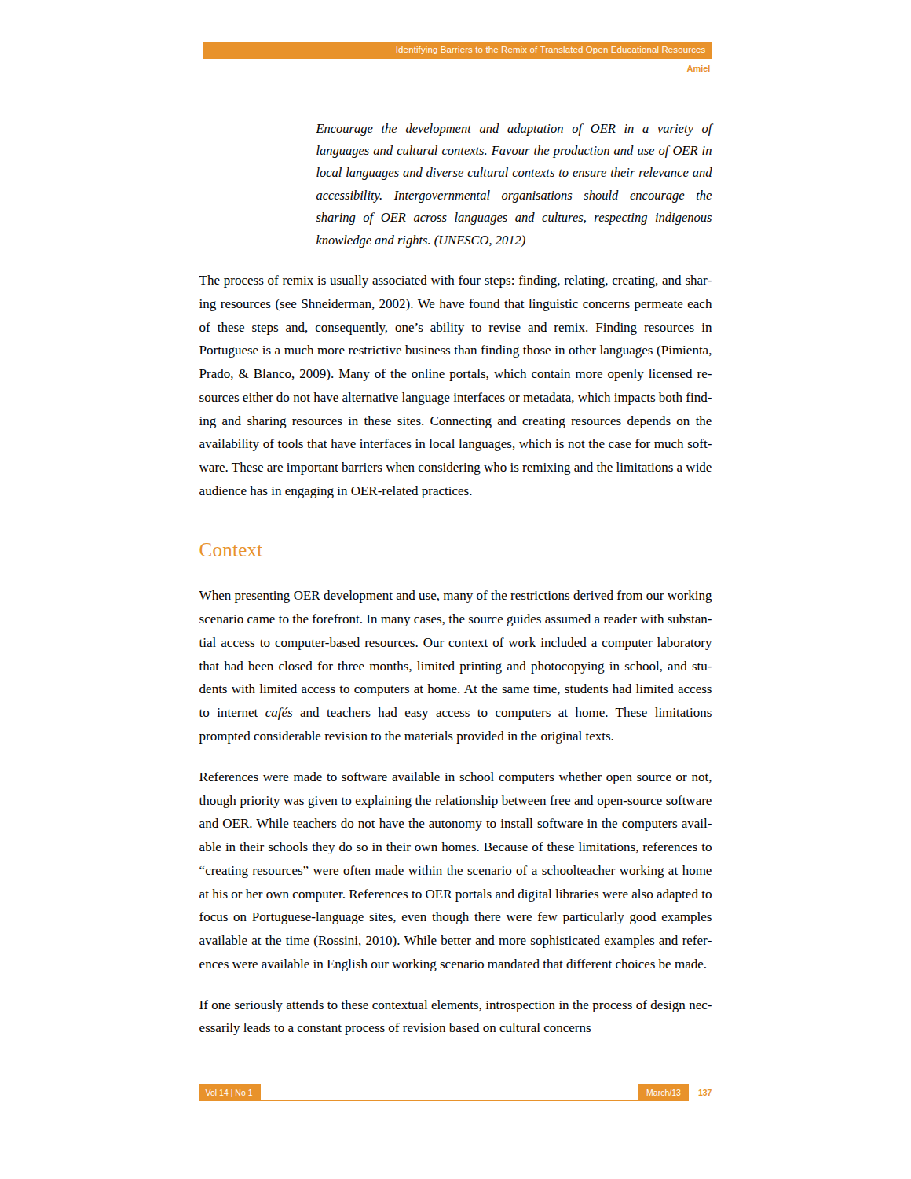Identifying Barriers to the Remix of Translated Open Educational Resources
Amiel
Encourage the development and adaptation of OER in a variety of languages and cultural contexts. Favour the production and use of OER in local languages and diverse cultural contexts to ensure their relevance and accessibility. Intergovernmental organisations should encourage the sharing of OER across languages and cultures, respecting indigenous knowledge and rights. (UNESCO, 2012)
The process of remix is usually associated with four steps: finding, relating, creating, and sharing resources (see Shneiderman, 2002). We have found that linguistic concerns permeate each of these steps and, consequently, one’s ability to revise and remix. Finding resources in Portuguese is a much more restrictive business than finding those in other languages (Pimienta, Prado, & Blanco, 2009). Many of the online portals, which contain more openly licensed resources either do not have alternative language interfaces or metadata, which impacts both finding and sharing resources in these sites. Connecting and creating resources depends on the availability of tools that have interfaces in local languages, which is not the case for much software. These are important barriers when considering who is remixing and the limitations a wide audience has in engaging in OER-related practices.
Context
When presenting OER development and use, many of the restrictions derived from our working scenario came to the forefront. In many cases, the source guides assumed a reader with substantial access to computer-based resources. Our context of work included a computer laboratory that had been closed for three months, limited printing and photocopying in school, and students with limited access to computers at home. At the same time, students had limited access to internet cafés and teachers had easy access to computers at home. These limitations prompted considerable revision to the materials provided in the original texts.
References were made to software available in school computers whether open source or not, though priority was given to explaining the relationship between free and open-source software and OER. While teachers do not have the autonomy to install software in the computers available in their schools they do so in their own homes. Because of these limitations, references to “creating resources” were often made within the scenario of a schoolteacher working at home at his or her own computer. References to OER portals and digital libraries were also adapted to focus on Portuguese-language sites, even though there were few particularly good examples available at the time (Rossini, 2010). While better and more sophisticated examples and references were available in English our working scenario mandated that different choices be made.
If one seriously attends to these contextual elements, introspection in the process of design necessarily leads to a constant process of revision based on cultural concerns
Vol 14 | No 1
March/13
137